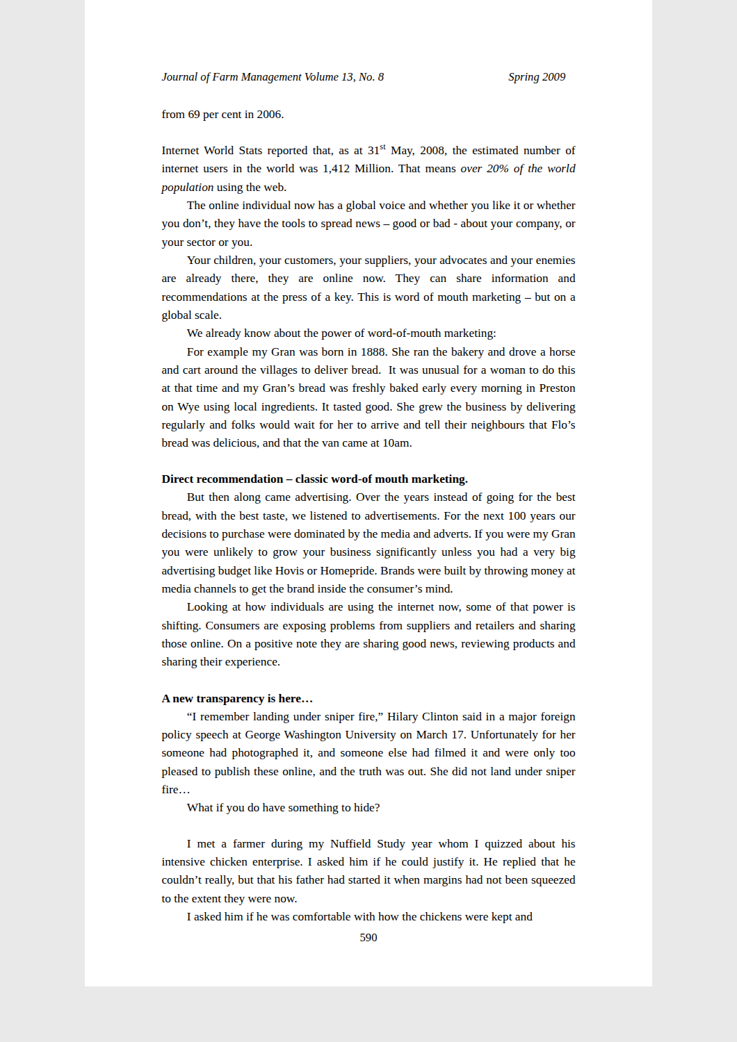Journal of Farm Management Volume 13, No. 8 Spring 2009
from 69 per cent in 2006.
Internet World Stats reported that, as at 31st May, 2008, the estimated number of internet users in the world was 1,412 Million. That means over 20% of the world population using the web.
The online individual now has a global voice and whether you like it or whether you don’t, they have the tools to spread news – good or bad - about your company, or your sector or you.
Your children, your customers, your suppliers, your advocates and your enemies are already there, they are online now. They can share information and recommendations at the press of a key. This is word of mouth marketing – but on a global scale.
We already know about the power of word-of-mouth marketing:
For example my Gran was born in 1888. She ran the bakery and drove a horse and cart around the villages to deliver bread. It was unusual for a woman to do this at that time and my Gran’s bread was freshly baked early every morning in Preston on Wye using local ingredients. It tasted good. She grew the business by delivering regularly and folks would wait for her to arrive and tell their neighbours that Flo’s bread was delicious, and that the van came at 10am.
Direct recommendation – classic word-of mouth marketing.
But then along came advertising. Over the years instead of going for the best bread, with the best taste, we listened to advertisements. For the next 100 years our decisions to purchase were dominated by the media and adverts. If you were my Gran you were unlikely to grow your business significantly unless you had a very big advertising budget like Hovis or Homepride. Brands were built by throwing money at media channels to get the brand inside the consumer’s mind.
Looking at how individuals are using the internet now, some of that power is shifting. Consumers are exposing problems from suppliers and retailers and sharing those online. On a positive note they are sharing good news, reviewing products and sharing their experience.
A new transparency is here…
“I remember landing under sniper fire,” Hilary Clinton said in a major foreign policy speech at George Washington University on March 17. Unfortunately for her someone had photographed it, and someone else had filmed it and were only too pleased to publish these online, and the truth was out. She did not land under sniper fire…
What if you do have something to hide?
I met a farmer during my Nuffield Study year whom I quizzed about his intensive chicken enterprise. I asked him if he could justify it. He replied that he couldn’t really, but that his father had started it when margins had not been squeezed to the extent they were now.
I asked him if he was comfortable with how the chickens were kept and
590